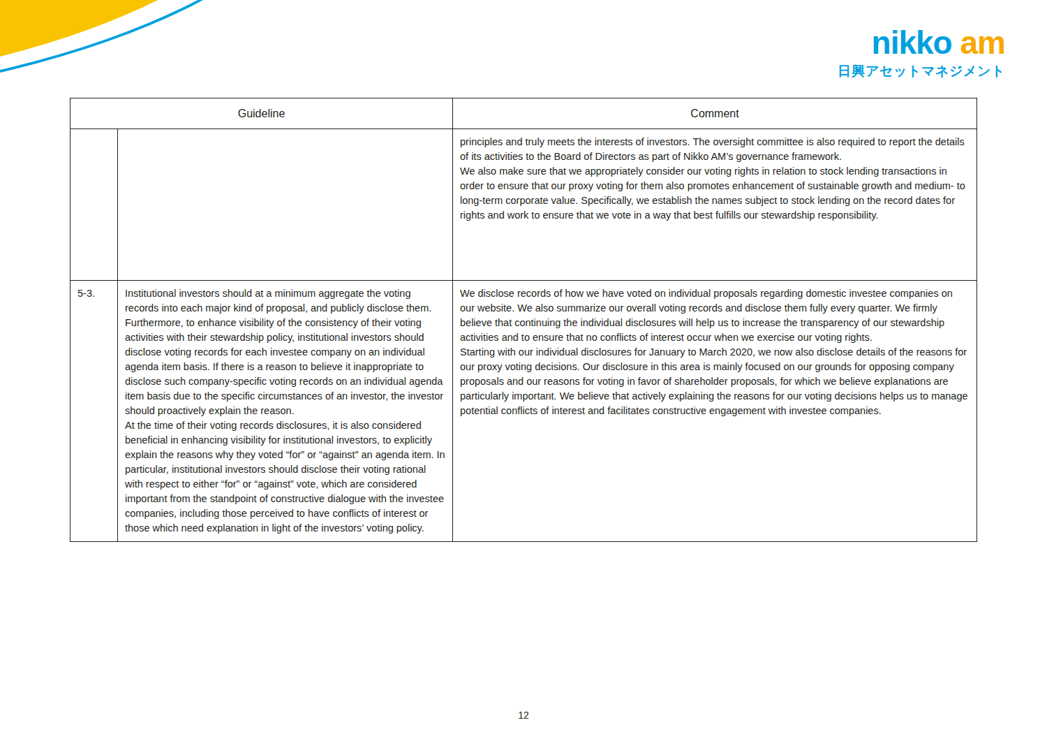nikko am
日興アセットマネジメント
| Guideline | Comment |
| --- | --- |
| | | principles and truly meets the interests of investors. The oversight committee is also required to report the details of its activities to the Board of Directors as part of Nikko AM’s governance framework. We also make sure that we appropriately consider our voting rights in relation to stock lending transactions in order to ensure that our proxy voting for them also promotes enhancement of sustainable growth and medium- to long-term corporate value. Specifically, we establish the names subject to stock lending on the record dates for rights and work to ensure that we vote in a way that best fulfills our stewardship responsibility. |
| 5-3. | Institutional investors should at a minimum aggregate the voting records into each major kind of proposal, and publicly disclose them. Furthermore, to enhance visibility of the consistency of their voting activities with their stewardship policy, institutional investors should disclose voting records for each investee company on an individual agenda item basis. If there is a reason to believe it inappropriate to disclose such company-specific voting records on an individual agenda item basis due to the specific circumstances of an investor, the investor should proactively explain the reason. At the time of their voting records disclosures, it is also considered beneficial in enhancing visibility for institutional investors, to explicitly explain the reasons why they voted “for” or “against” an agenda item. In particular, institutional investors should disclose their voting rational with respect to either “for” or “against” vote, which are considered important from the standpoint of constructive dialogue with the investee companies, including those perceived to have conflicts of interest or those which need explanation in light of the investors’ voting policy. | We disclose records of how we have voted on individual proposals regarding domestic investee companies on our website. We also summarize our overall voting records and disclose them fully every quarter. We firmly believe that continuing the individual disclosures will help us to increase the transparency of our stewardship activities and to ensure that no conflicts of interest occur when we exercise our voting rights. Starting with our individual disclosures for January to March 2020, we now also disclose details of the reasons for our proxy voting decisions. Our disclosure in this area is mainly focused on our grounds for opposing company proposals and our reasons for voting in favor of shareholder proposals, for which we believe explanations are particularly important. We believe that actively explaining the reasons for our voting decisions helps us to manage potential conflicts of interest and facilitates constructive engagement with investee companies. |
12